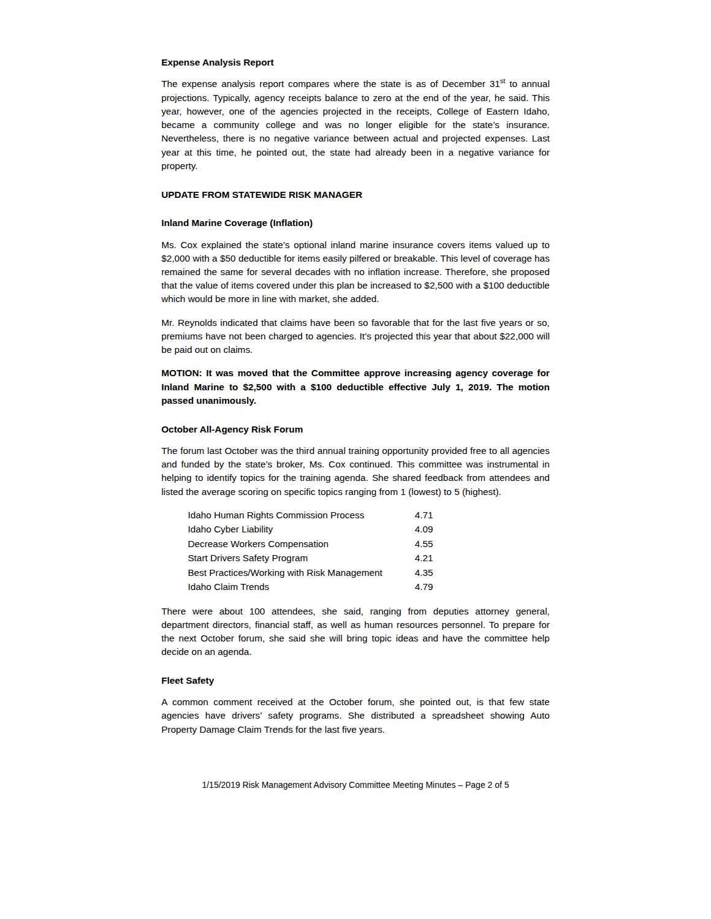Expense Analysis Report
The expense analysis report compares where the state is as of December 31st to annual projections. Typically, agency receipts balance to zero at the end of the year, he said. This year, however, one of the agencies projected in the receipts, College of Eastern Idaho, became a community college and was no longer eligible for the state’s insurance. Nevertheless, there is no negative variance between actual and projected expenses. Last year at this time, he pointed out, the state had already been in a negative variance for property.
UPDATE FROM STATEWIDE RISK MANAGER
Inland Marine Coverage (Inflation)
Ms. Cox explained the state’s optional inland marine insurance covers items valued up to $2,000 with a $50 deductible for items easily pilfered or breakable. This level of coverage has remained the same for several decades with no inflation increase. Therefore, she proposed that the value of items covered under this plan be increased to $2,500 with a $100 deductible which would be more in line with market, she added.
Mr. Reynolds indicated that claims have been so favorable that for the last five years or so, premiums have not been charged to agencies. It’s projected this year that about $22,000 will be paid out on claims.
MOTION: It was moved that the Committee approve increasing agency coverage for Inland Marine to $2,500 with a $100 deductible effective July 1, 2019. The motion passed unanimously.
October All-Agency Risk Forum
The forum last October was the third annual training opportunity provided free to all agencies and funded by the state’s broker, Ms. Cox continued. This committee was instrumental in helping to identify topics for the training agenda. She shared feedback from attendees and listed the average scoring on specific topics ranging from 1 (lowest) to 5 (highest).
| Idaho Human Rights Commission Process | 4.71 |
| Idaho Cyber Liability | 4.09 |
| Decrease Workers Compensation | 4.55 |
| Start Drivers Safety Program | 4.21 |
| Best Practices/Working with Risk Management | 4.35 |
| Idaho Claim Trends | 4.79 |
There were about 100 attendees, she said, ranging from deputies attorney general, department directors, financial staff, as well as human resources personnel. To prepare for the next October forum, she said she will bring topic ideas and have the committee help decide on an agenda.
Fleet Safety
A common comment received at the October forum, she pointed out, is that few state agencies have drivers’ safety programs. She distributed a spreadsheet showing Auto Property Damage Claim Trends for the last five years.
1/15/2019 Risk Management Advisory Committee Meeting Minutes – Page 2 of 5